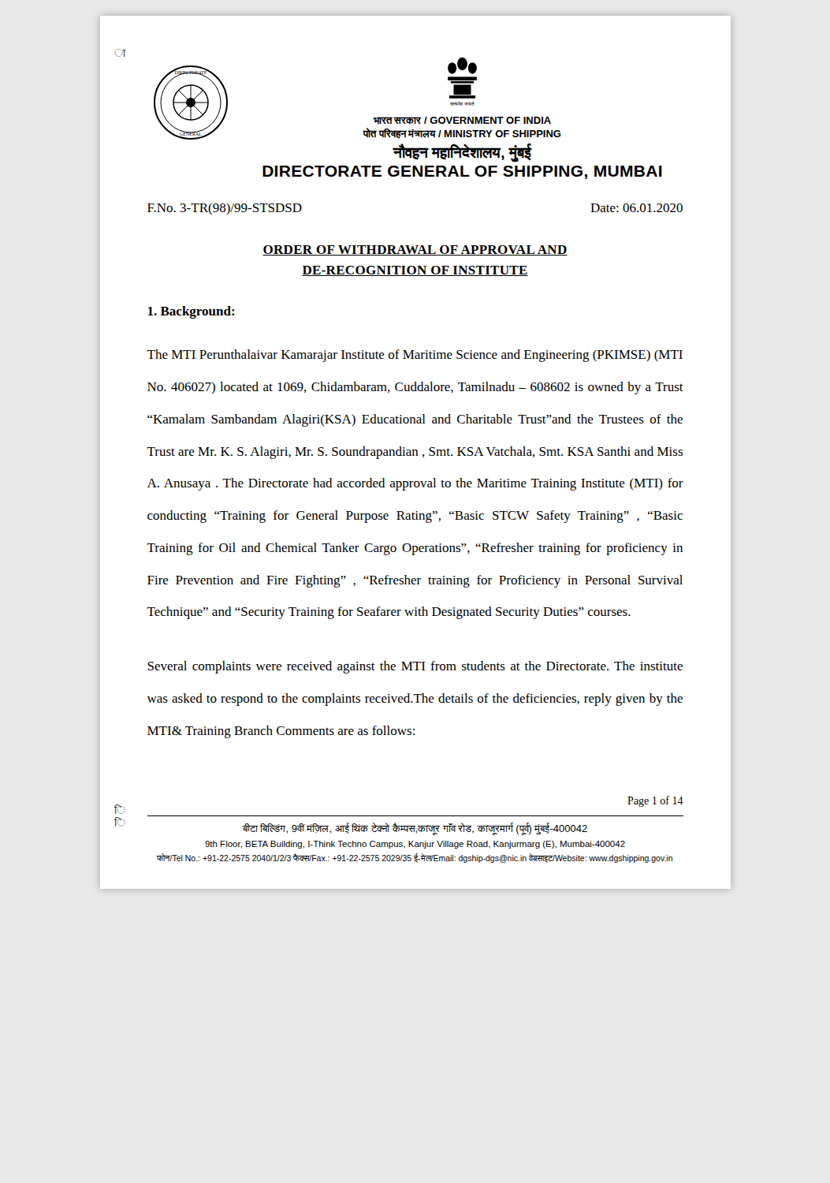ा
ि
ि
भारत सरकार / GOVERNMENT OF INDIA
पोत परिवहन मंत्रालय / MINISTRY OF SHIPPING
नौवहन महानिदेशालय, मुंबई
DIRECTORATE GENERAL OF SHIPPING, MUMBAI
F.No. 3-TR(98)/99-STSDSD Date: 06.01.2020
ORDER OF WITHDRAWAL OF APPROVAL AND
DE-RECOGNITION OF INSTITUTE
1. Background:
The MTI Perunthalaivar Kamarajar Institute of Maritime Science and Engineering (PKIMSE) (MTI No. 406027) located at 1069, Chidambaram, Cuddalore, Tamilnadu – 608602 is owned by a Trust “Kamalam Sambandam Alagiri(KSA) Educational and Charitable Trust”and the Trustees of the Trust are Mr. K. S. Alagiri, Mr. S. Soundrapandian , Smt. KSA Vatchala, Smt. KSA Santhi and Miss A. Anusaya . The Directorate had accorded approval to the Maritime Training Institute (MTI) for conducting “Training for General Purpose Rating”, “Basic STCW Safety Training” , “Basic Training for Oil and Chemical Tanker Cargo Operations”, “Refresher training for proficiency in Fire Prevention and Fire Fighting” , “Refresher training for Proficiency in Personal Survival Technique” and “Security Training for Seafarer with Designated Security Duties” courses.
Several complaints were received against the MTI from students at the Directorate. The institute was asked to respond to the complaints received.The details of the deficiencies, reply given by the MTI& Training Branch Comments are as follows:
Page 1 of 14
बीटा बिल्डिंग, 9वीं मंज़िल, आई थिंक टेक्नो कैम्पस,कांजूर गाँव रोड, कांजूरमार्ग (पूर्व) मुंबई-400042
9th Floor, BETA Building, I-Think Techno Campus, Kanjur Village Road, Kanjurmarg (E), Mumbai-400042
फोन/Tel No.: +91-22-2575 2040/1/2/3 फैक्स/Fax.: +91-22-2575 2029/35 ई-मेल/Email: dgship-dgs@nic.in वेबसाइट/Website: www.dgshipping.gov.in